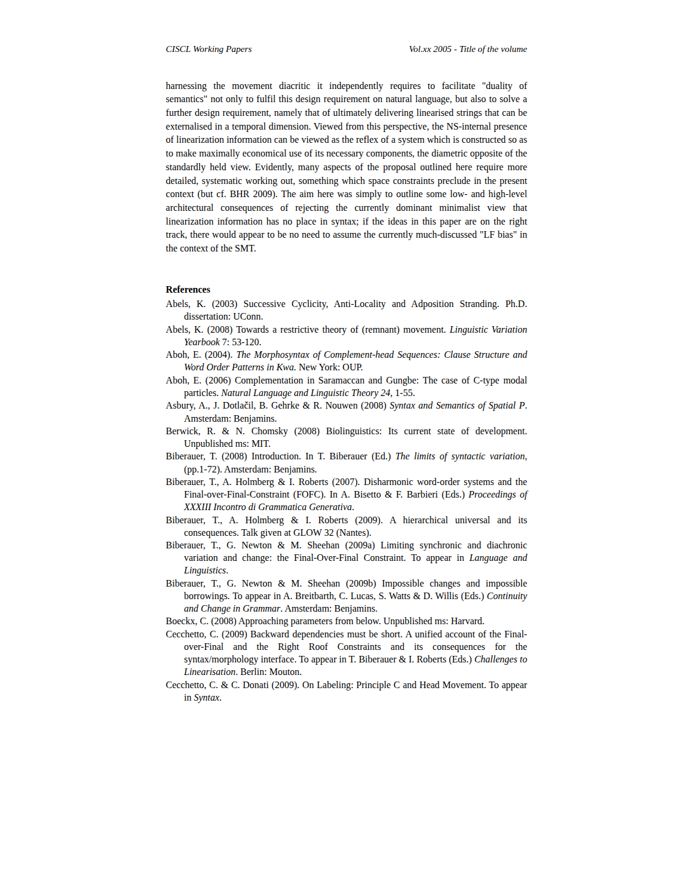CISCL Working Papers
Vol.xx 2005 - Title of the volume
harnessing the movement diacritic it independently requires to facilitate "duality of semantics" not only to fulfil this design requirement on natural language, but also to solve a further design requirement, namely that of ultimately delivering linearised strings that can be externalised in a temporal dimension. Viewed from this perspective, the NS-internal presence of linearization information can be viewed as the reflex of a system which is constructed so as to make maximally economical use of its necessary components, the diametric opposite of the standardly held view. Evidently, many aspects of the proposal outlined here require more detailed, systematic working out, something which space constraints preclude in the present context (but cf. BHR 2009). The aim here was simply to outline some low- and high-level architectural consequences of rejecting the currently dominant minimalist view that linearization information has no place in syntax; if the ideas in this paper are on the right track, there would appear to be no need to assume the currently much-discussed "LF bias" in the context of the SMT.
References
Abels, K. (2003) Successive Cyclicity, Anti-Locality and Adposition Stranding. Ph.D. dissertation: UConn.
Abels, K. (2008) Towards a restrictive theory of (remnant) movement. Linguistic Variation Yearbook 7: 53-120.
Aboh, E. (2004). The Morphosyntax of Complement-head Sequences: Clause Structure and Word Order Patterns in Kwa. New York: OUP.
Aboh, E. (2006) Complementation in Saramaccan and Gungbe: The case of C-type modal particles. Natural Language and Linguistic Theory 24, 1-55.
Asbury, A., J. Dotlačil, B. Gehrke & R. Nouwen (2008) Syntax and Semantics of Spatial P. Amsterdam: Benjamins.
Berwick, R. & N. Chomsky (2008) Biolinguistics: Its current state of development. Unpublished ms: MIT.
Biberauer, T. (2008) Introduction. In T. Biberauer (Ed.) The limits of syntactic variation, (pp.1-72). Amsterdam: Benjamins.
Biberauer, T., A. Holmberg & I. Roberts (2007). Disharmonic word-order systems and the Final-over-Final-Constraint (FOFC). In A. Bisetto & F. Barbieri (Eds.) Proceedings of XXXIII Incontro di Grammatica Generativa.
Biberauer, T., A. Holmberg & I. Roberts (2009). A hierarchical universal and its consequences. Talk given at GLOW 32 (Nantes).
Biberauer, T., G. Newton & M. Sheehan (2009a) Limiting synchronic and diachronic variation and change: the Final-Over-Final Constraint. To appear in Language and Linguistics.
Biberauer, T., G. Newton & M. Sheehan (2009b) Impossible changes and impossible borrowings. To appear in A. Breitbarth, C. Lucas, S. Watts & D. Willis (Eds.) Continuity and Change in Grammar. Amsterdam: Benjamins.
Boeckx, C. (2008) Approaching parameters from below. Unpublished ms: Harvard.
Cecchetto, C. (2009) Backward dependencies must be short. A unified account of the Final-over-Final and the Right Roof Constraints and its consequences for the syntax/morphology interface. To appear in T. Biberauer & I. Roberts (Eds.) Challenges to Linearisation. Berlin: Mouton.
Cecchetto, C. & C. Donati (2009). On Labeling: Principle C and Head Movement. To appear in Syntax.